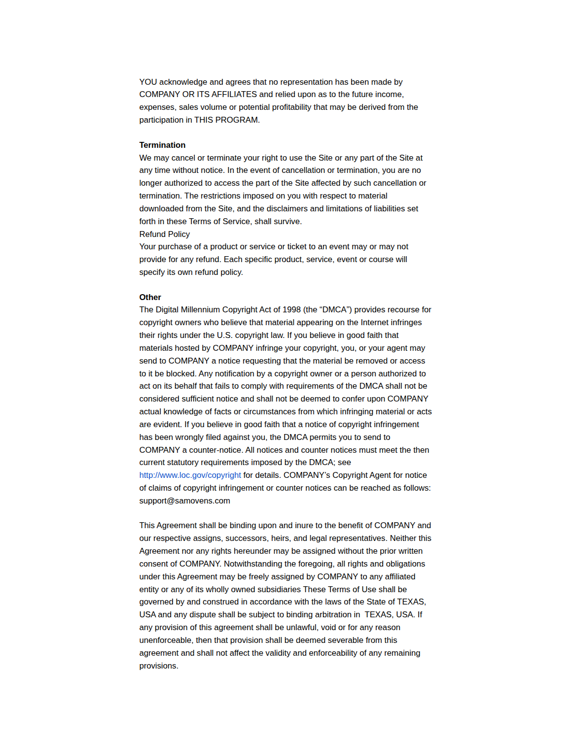YOU acknowledge and agrees that no representation has been made by COMPANY OR ITS AFFILIATES and relied upon as to the future income, expenses, sales volume or potential profitability that may be derived from the participation in THIS PROGRAM.
Termination
We may cancel or terminate your right to use the Site or any part of the Site at any time without notice. In the event of cancellation or termination, you are no longer authorized to access the part of the Site affected by such cancellation or termination. The restrictions imposed on you with respect to material downloaded from the Site, and the disclaimers and limitations of liabilities set forth in these Terms of Service, shall survive.
Refund Policy
Your purchase of a product or service or ticket to an event may or may not provide for any refund. Each specific product, service, event or course will specify its own refund policy.
Other
The Digital Millennium Copyright Act of 1998 (the “DMCA”) provides recourse for copyright owners who believe that material appearing on the Internet infringes their rights under the U.S. copyright law. If you believe in good faith that materials hosted by COMPANY infringe your copyright, you, or your agent may send to COMPANY a notice requesting that the material be removed or access to it be blocked. Any notification by a copyright owner or a person authorized to act on its behalf that fails to comply with requirements of the DMCA shall not be considered sufficient notice and shall not be deemed to confer upon COMPANY actual knowledge of facts or circumstances from which infringing material or acts are evident. If you believe in good faith that a notice of copyright infringement has been wrongly filed against you, the DMCA permits you to send to COMPANY a counter-notice. All notices and counter notices must meet the then current statutory requirements imposed by the DMCA; see http://www.loc.gov/copyright for details. COMPANY’s Copyright Agent for notice of claims of copyright infringement or counter notices can be reached as follows: support@samovens.com
This Agreement shall be binding upon and inure to the benefit of COMPANY and our respective assigns, successors, heirs, and legal representatives. Neither this Agreement nor any rights hereunder may be assigned without the prior written consent of COMPANY. Notwithstanding the foregoing, all rights and obligations under this Agreement may be freely assigned by COMPANY to any affiliated entity or any of its wholly owned subsidiaries These Terms of Use shall be governed by and construed in accordance with the laws of the State of TEXAS, USA and any dispute shall be subject to binding arbitration in TEXAS, USA. If any provision of this agreement shall be unlawful, void or for any reason unenforceable, then that provision shall be deemed severable from this agreement and shall not affect the validity and enforceability of any remaining provisions.